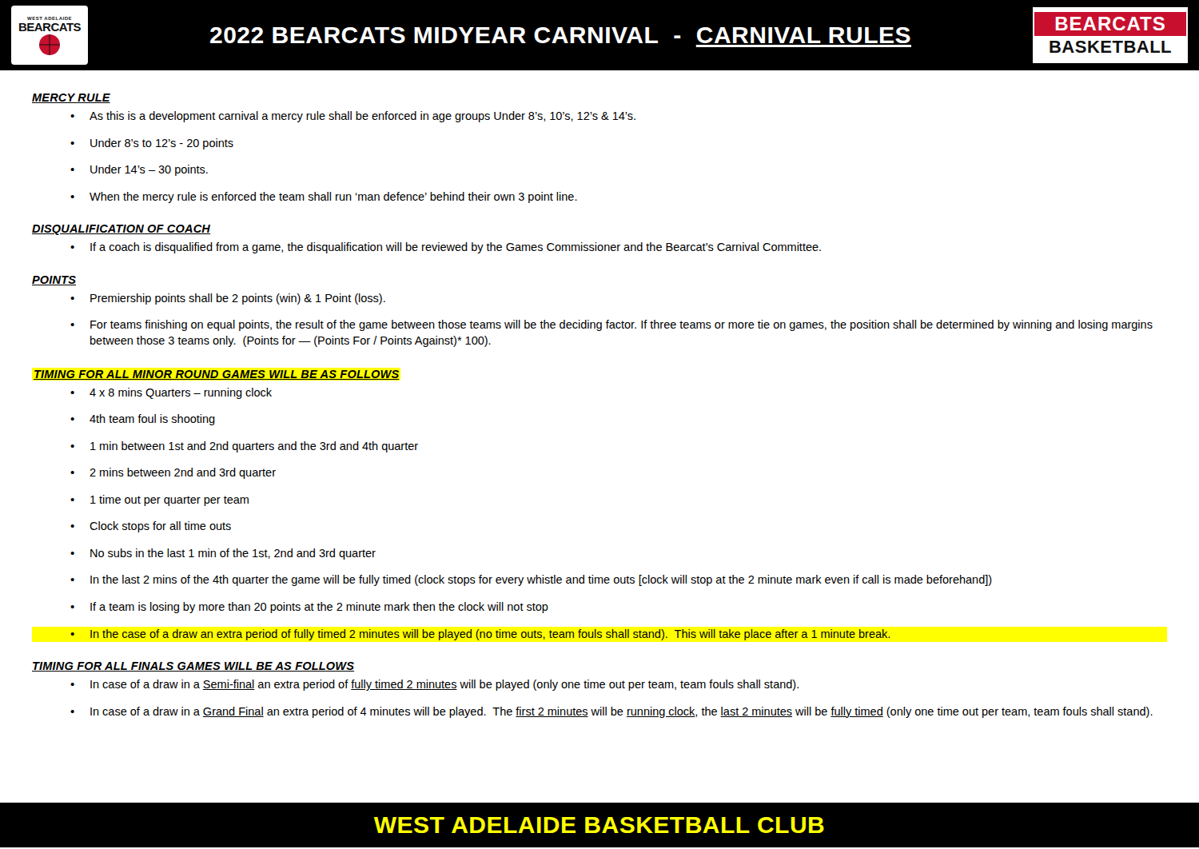WEST ADELAIDE
BEARCATS
2022 BEARCATS MIDYEAR CARNIVAL-CARNIVAL RULES
BEARCATS
BASKETBALL
MERCY RULE
As this is a development carnival a mercy rule shall be enforced in age groups Under 8’s, 10’s, 12’s & 14’s.
Under 8’s to 12’s - 20 points
Under 14’s – 30 points.
When the mercy rule is enforced the team shall run ‘man defence’ behind their own 3 point line.
DISQUALIFICATION OF COACH
If a coach is disqualified from a game, the disqualification will be reviewed by the Games Commissioner and the Bearcat’s Carnival Committee.
POINTS
Premiership points shall be 2 points (win) & 1 Point (loss).
For teams finishing on equal points, the result of the game between those teams will be the deciding factor. If three teams or more tie on games, the position shall be determined by winning and losing margins between those 3 teams only. (Points for — (Points For / Points Against)* 100).
TIMING FOR ALL MINOR ROUND GAMES WILL BE AS FOLLOWS
4 x 8 mins Quarters – running clock
4th team foul is shooting
1 min between 1st and 2nd quarters and the 3rd and 4th quarter
2 mins between 2nd and 3rd quarter
1 time out per quarter per team
Clock stops for all time outs
No subs in the last 1 min of the 1st, 2nd and 3rd quarter
In the last 2 mins of the 4th quarter the game will be fully timed (clock stops for every whistle and time outs [clock will stop at the 2 minute mark even if call is made beforehand])
If a team is losing by more than 20 points at the 2 minute mark then the clock will not stop
In the case of a draw an extra period of fully timed 2 minutes will be played (no time outs, team fouls shall stand). This will take place after a 1 minute break.
TIMING FOR ALL FINALS GAMES WILL BE AS FOLLOWS
In case of a draw in a Semi-final an extra period of fully timed 2 minutes will be played (only one time out per team, team fouls shall stand).
In case of a draw in a Grand Final an extra period of 4 minutes will be played. The first 2 minutes will be running clock, the last 2 minutes will be fully timed (only one time out per team, team fouls shall stand).
WEST ADELAIDE BASKETBALL CLUB